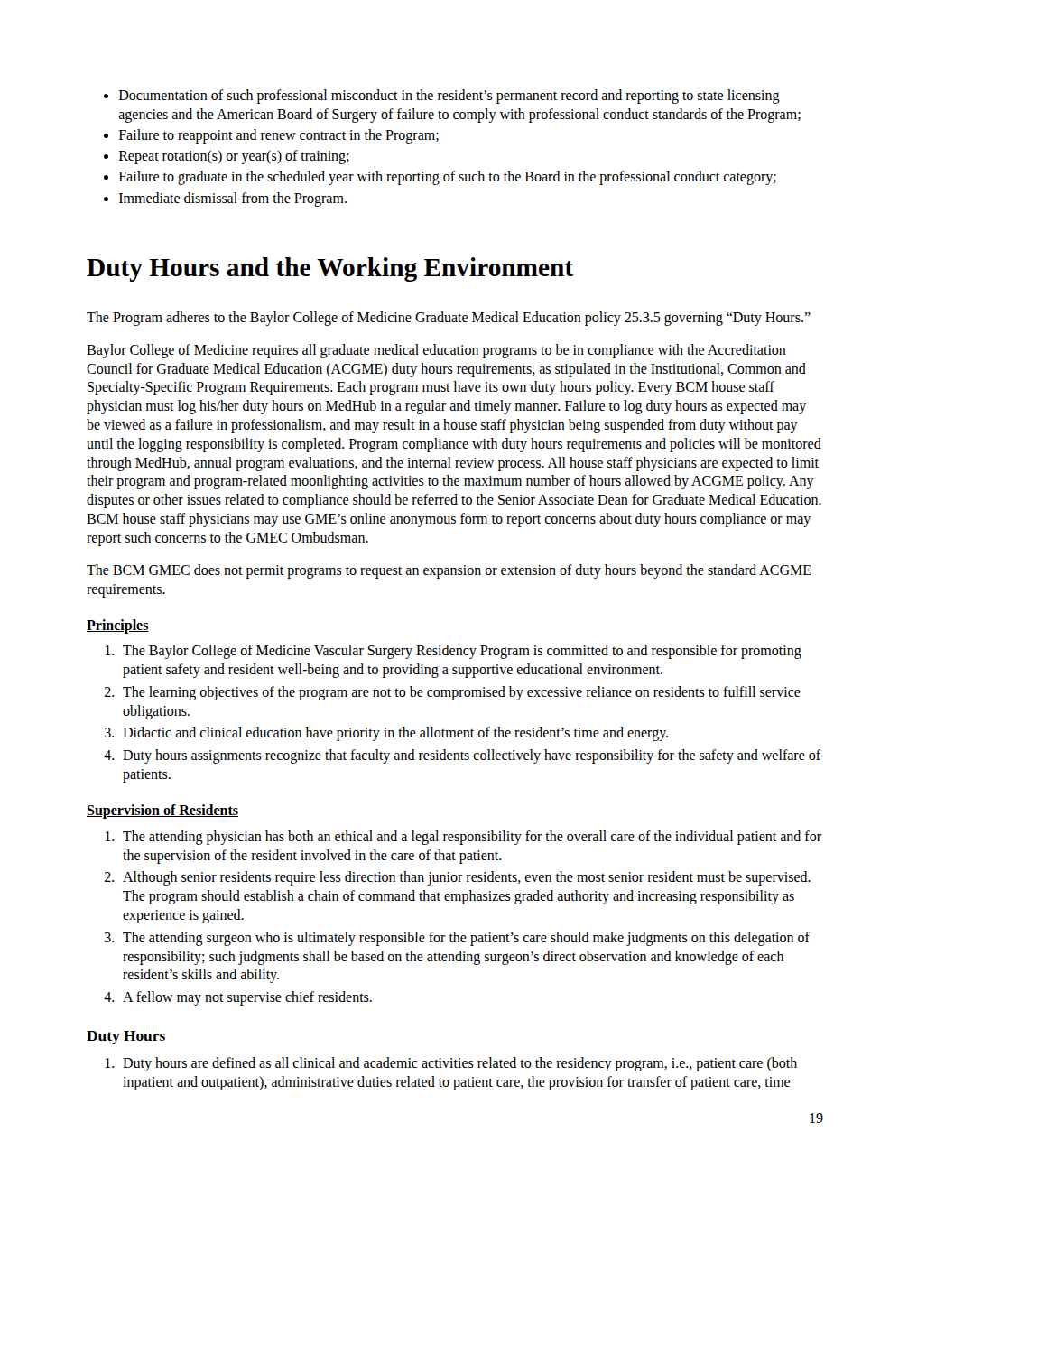Documentation of such professional misconduct in the resident’s permanent record and reporting to state licensing agencies and the American Board of Surgery of failure to comply with professional conduct standards of the Program;
Failure to reappoint and renew contract in the Program;
Repeat rotation(s) or year(s) of training;
Failure to graduate in the scheduled year with reporting of such to the Board in the professional conduct category;
Immediate dismissal from the Program.
Duty Hours and the Working Environment
The Program adheres to the Baylor College of Medicine Graduate Medical Education policy 25.3.5 governing “Duty Hours.”
Baylor College of Medicine requires all graduate medical education programs to be in compliance with the Accreditation Council for Graduate Medical Education (ACGME) duty hours requirements, as stipulated in the Institutional, Common and Specialty-Specific Program Requirements. Each program must have its own duty hours policy. Every BCM house staff physician must log his/her duty hours on MedHub in a regular and timely manner. Failure to log duty hours as expected may be viewed as a failure in professionalism, and may result in a house staff physician being suspended from duty without pay until the logging responsibility is completed. Program compliance with duty hours requirements and policies will be monitored through MedHub, annual program evaluations, and the internal review process. All house staff physicians are expected to limit their program and program-related moonlighting activities to the maximum number of hours allowed by ACGME policy. Any disputes or other issues related to compliance should be referred to the Senior Associate Dean for Graduate Medical Education. BCM house staff physicians may use GME’s online anonymous form to report concerns about duty hours compliance or may report such concerns to the GMEC Ombudsman.
The BCM GMEC does not permit programs to request an expansion or extension of duty hours beyond the standard ACGME requirements.
Principles
The Baylor College of Medicine Vascular Surgery Residency Program is committed to and responsible for promoting patient safety and resident well-being and to providing a supportive educational environment.
The learning objectives of the program are not to be compromised by excessive reliance on residents to fulfill service obligations.
Didactic and clinical education have priority in the allotment of the resident’s time and energy.
Duty hours assignments recognize that faculty and residents collectively have responsibility for the safety and welfare of patients.
Supervision of Residents
The attending physician has both an ethical and a legal responsibility for the overall care of the individual patient and for the supervision of the resident involved in the care of that patient.
Although senior residents require less direction than junior residents, even the most senior resident must be supervised. The program should establish a chain of command that emphasizes graded authority and increasing responsibility as experience is gained.
The attending surgeon who is ultimately responsible for the patient’s care should make judgments on this delegation of responsibility; such judgments shall be based on the attending surgeon’s direct observation and knowledge of each resident’s skills and ability.
A fellow may not supervise chief residents.
Duty Hours
Duty hours are defined as all clinical and academic activities related to the residency program, i.e., patient care (both inpatient and outpatient), administrative duties related to patient care, the provision for transfer of patient care, time
19